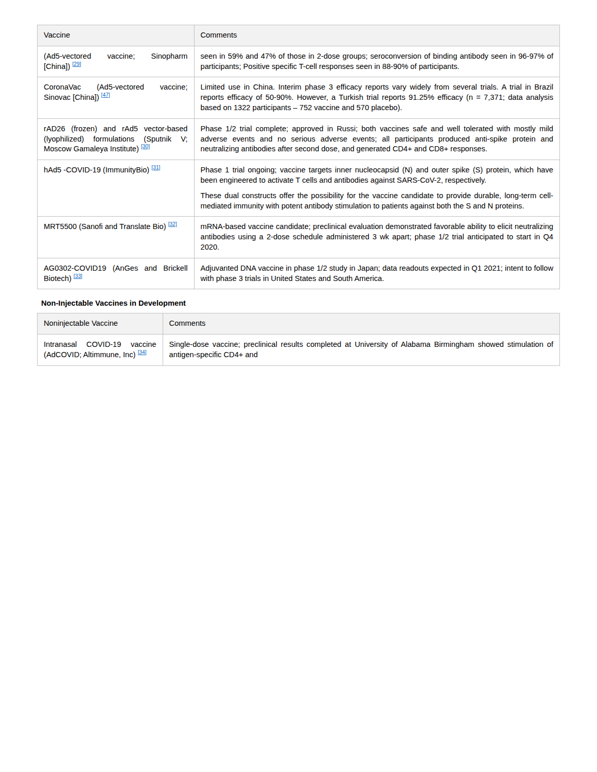| Vaccine | Comments |
| --- | --- |
| (Ad5-vectored vaccine; Sinopharm [China]) [29] | seen in 59% and 47% of those in 2-dose groups; seroconversion of binding antibody seen in 96-97% of participants; Positive specific T-cell responses seen in 88-90% of participants. |
| CoronaVac (Ad5-vectored vaccine; Sinovac [China]) [47] | Limited use in China. Interim phase 3 efficacy reports vary widely from several trials. A trial in Brazil reports efficacy of 50-90%. However, a Turkish trial reports 91.25% efficacy (n = 7,371; data analysis based on 1322 participants – 752 vaccine and 570 placebo). |
| rAD26 (frozen) and rAd5 vector-based (lyophilized) formulations (Sputnik V; Moscow Gamaleya Institute) [30] | Phase 1/2 trial complete; approved in Russi; both vaccines safe and well tolerated with mostly mild adverse events and no serious adverse events; all participants produced anti-spike protein and neutralizing antibodies after second dose, and generated CD4+ and CD8+ responses. |
| hAd5 -COVID-19 (ImmunityBio) [31] | Phase 1 trial ongoing; vaccine targets inner nucleocapsid (N) and outer spike (S) protein, which have been engineered to activate T cells and antibodies against SARS-CoV-2, respectively. These dual constructs offer the possibility for the vaccine candidate to provide durable, long-term cell-mediated immunity with potent antibody stimulation to patients against both the S and N proteins. |
| MRT5500 (Sanofi and Translate Bio) [32] | mRNA-based vaccine candidate; preclinical evaluation demonstrated favorable ability to elicit neutralizing antibodies using a 2-dose schedule administered 3 wk apart; phase 1/2 trial anticipated to start in Q4 2020. |
| AG0302-COVID19 (AnGes and Brickell Biotech) [33] | Adjuvanted DNA vaccine in phase 1/2 study in Japan; data readouts expected in Q1 2021; intent to follow with phase 3 trials in United States and South America. |
Non-Injectable Vaccines in Development
| Noninjectable Vaccine | Comments |
| --- | --- |
| Intranasal COVID-19 vaccine (AdCOVID; Altimmune, Inc) [34] | Single-dose vaccine; preclinical results completed at University of Alabama Birmingham showed stimulation of antigen-specific CD4+ and |